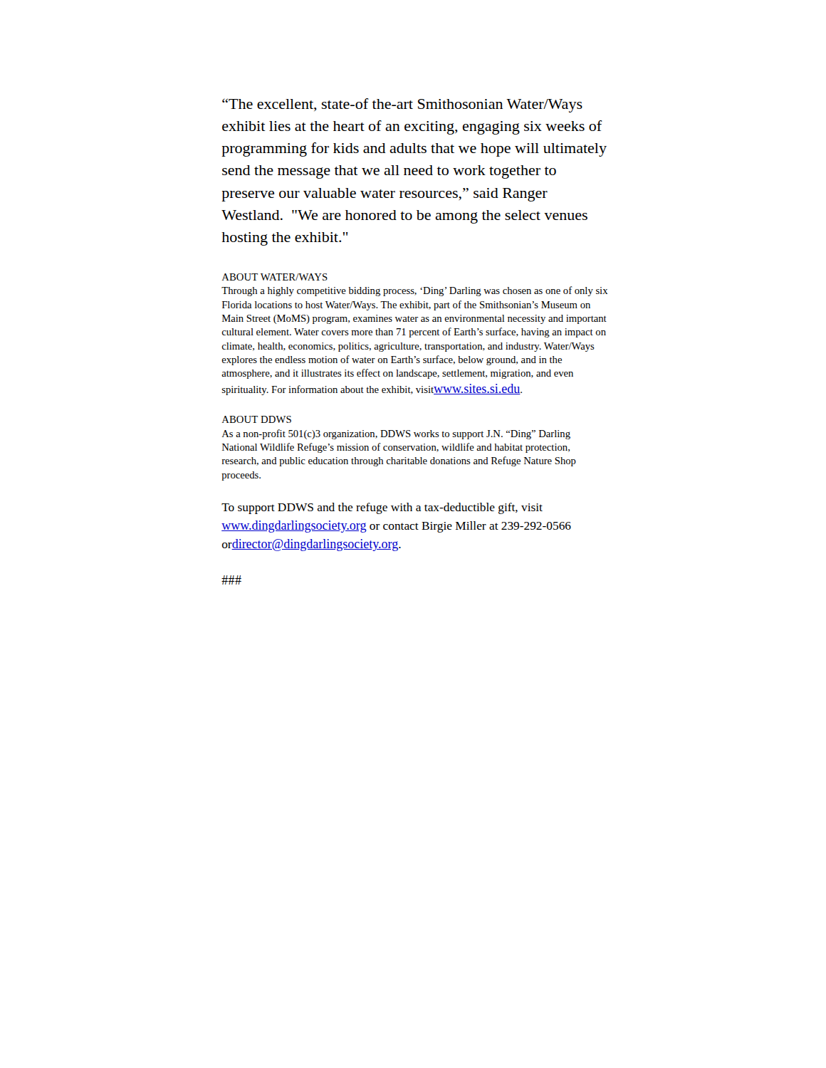“The excellent, state-of the-art Smithosonian Water/Ways exhibit lies at the heart of an exciting, engaging six weeks of programming for kids and adults that we hope will ultimately send the message that we all need to work together to preserve our valuable water resources,” said Ranger Westland. "We are honored to be among the select venues hosting the exhibit."
ABOUT WATER/WAYS
Through a highly competitive bidding process, ‘Ding’ Darling was chosen as one of only six Florida locations to host Water/Ways. The exhibit, part of the Smithsonian’s Museum on Main Street (MoMS) program, examines water as an environmental necessity and important cultural element. Water covers more than 71 percent of Earth’s surface, having an impact on climate, health, economics, politics, agriculture, transportation, and industry. Water/Ways explores the endless motion of water on Earth’s surface, below ground, and in the atmosphere, and it illustrates its effect on landscape, settlement, migration, and even spirituality. For information about the exhibit, visitwww.sites.si.edu.
ABOUT DDWS
As a non-profit 501(c)3 organization, DDWS works to support J.N. “Ding” Darling National Wildlife Refuge’s mission of conservation, wildlife and habitat protection, research, and public education through charitable donations and Refuge Nature Shop proceeds.
To support DDWS and the refuge with a tax-deductible gift, visit www.dingdarlingsociety.org or contact Birgie Miller at 239-292-0566 ordirector@dingdarlingsociety.org.
###